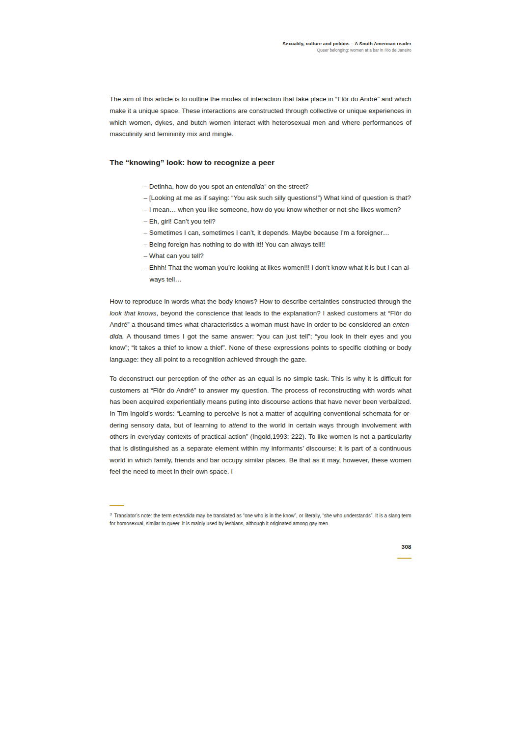Sexuality, culture and politics – A South American reader
Queer belonging: women at a bar in Rio de Janeiro
The aim of this article is to outline the modes of interaction that take place in “Flôr do André” and which make it a unique space. These interactions are constructed through collective or unique experiences in which women, dykes, and butch women interact with heterosexual men and where performances of masculinity and femininity mix and mingle.
The “knowing” look: how to recognize a peer
– Detinha, how do you spot an entendida3 on the street?
– [Looking at me as if saying: “You ask such silly questions!”) What kind of question is that?
– I mean… when you like someone, how do you know whether or not she likes women?
– Eh, girl! Can’t you tell?
– Sometimes I can, sometimes I can’t, it depends. Maybe because I’m a foreigner…
– Being foreign has nothing to do with it!! You can always tell!!
– What can you tell?
– Ehhh! That the woman you’re looking at likes women!!! I don’t know what it is but I can always tell…
How to reproduce in words what the body knows? How to describe certainties constructed through the look that knows, beyond the conscience that leads to the explanation? I asked customers at “Flôr do André” a thousand times what characteristics a woman must have in order to be considered an entendida. A thousand times I got the same answer: “you can just tell”; “you look in their eyes and you know”; “it takes a thief to know a thief”. None of these expressions points to specific clothing or body language: they all point to a recognition achieved through the gaze.
To deconstruct our perception of the other as an equal is no simple task. This is why it is difficult for customers at “Flôr do André” to answer my question. The process of reconstructing with words what has been acquired experientially means puting into discourse actions that have never been verbalized. In Tim Ingold’s words: “Learning to perceive is not a matter of acquiring conventional schemata for ordering sensory data, but of learning to attend to the world in certain ways through involvement with others in everyday contexts of practical action” (Ingold,1993: 222). To like women is not a particularity that is distinguished as a separate element within my informants’ discourse: it is part of a continuous world in which family, friends and bar occupy similar places. Be that as it may, however, these women feel the need to meet in their own space. I
3 Translator’s note: the term entendida may be translated as “one who is in the know”, or literally, “she who understands”. It is a slang term for homosexual, similar to queer. It is mainly used by lesbians, although it originated among gay men.
308